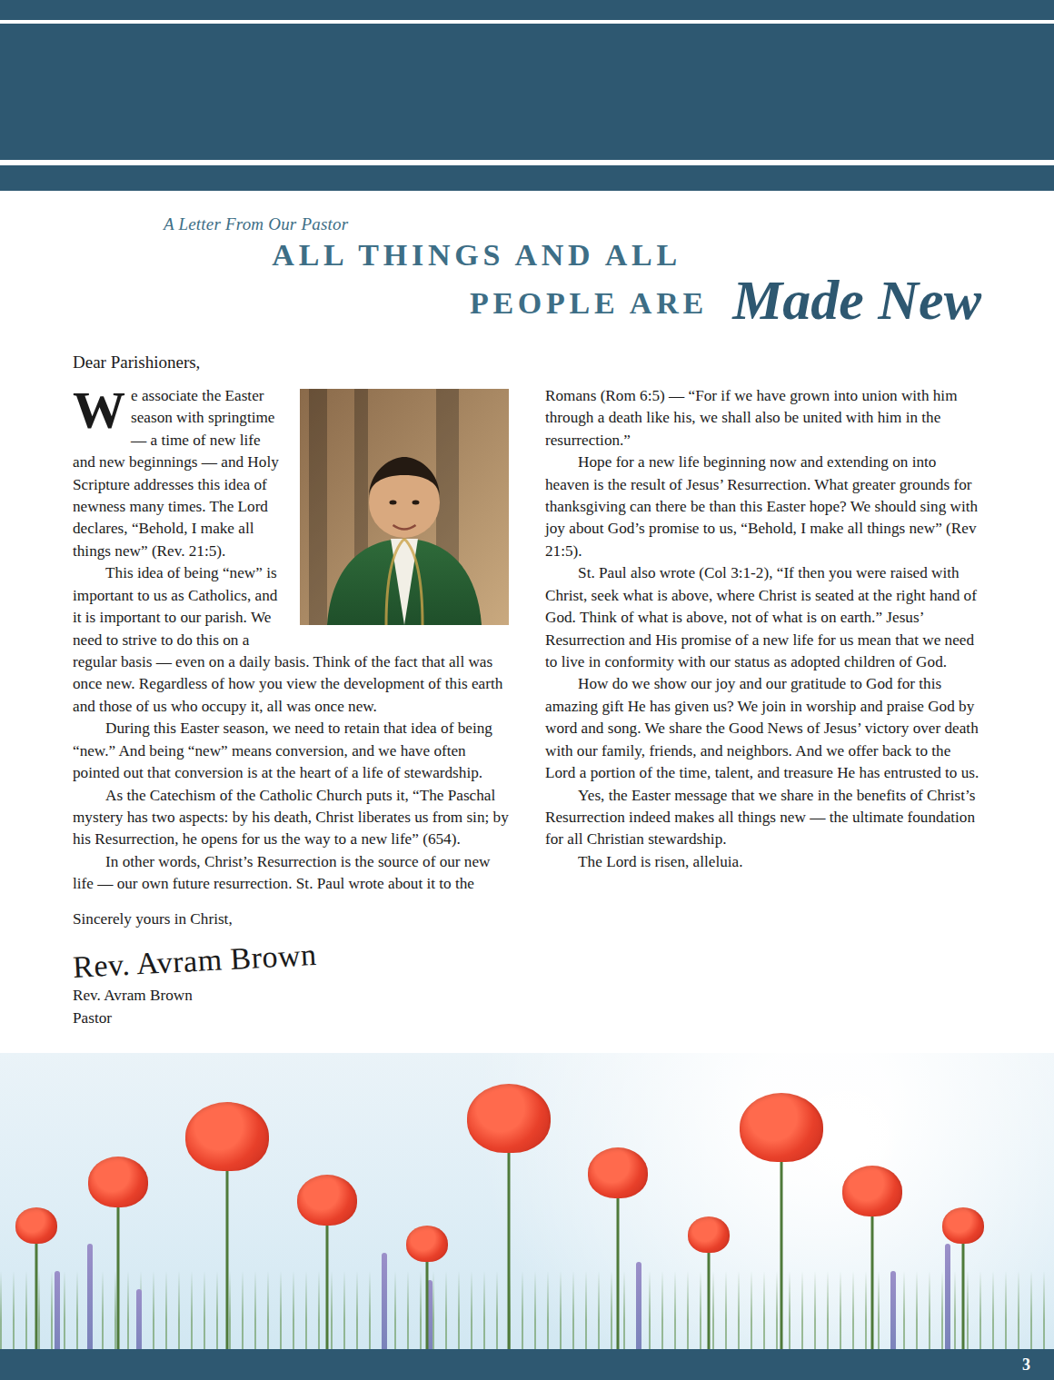A Letter From Our Pastor
All Things and All People Are Made New
Dear Parishioners,
We associate the Easter season with springtime — a time of new life and new beginnings — and Holy Scripture addresses this idea of newness many times. The Lord declares, “Behold, I make all things new” (Rev. 21:5).
This idea of being “new” is important to us as Catholics, and it is important to our parish. We need to strive to do this on a regular basis — even on a daily basis. Think of the fact that all was once new. Regardless of how you view the development of this earth and those of us who occupy it, all was once new.
During this Easter season, we need to retain that idea of being “new.” And being “new” means conversion, and we have often pointed out that conversion is at the heart of a life of stewardship.
As the Catechism of the Catholic Church puts it, “The Paschal mystery has two aspects: by his death, Christ liberates us from sin; by his Resurrection, he opens for us the way to a new life” (654).
In other words, Christ’s Resurrection is the source of our new life — our own future resurrection. St. Paul wrote about it to the Romans (Rom 6:5) — “For if we have grown into union with him through a death like his, we shall also be united with him in the resurrection.”
Hope for a new life beginning now and extending on into heaven is the result of Jesus’ Resurrection. What greater grounds for thanksgiving can there be than this Easter hope? We should sing with joy about God’s promise to us, “Behold, I make all things new” (Rev 21:5).
St. Paul also wrote (Col 3:1-2), “If then you were raised with Christ, seek what is above, where Christ is seated at the right hand of God. Think of what is above, not of what is on earth.” Jesus’ Resurrection and His promise of a new life for us mean that we need to live in conformity with our status as adopted children of God.
How do we show our joy and our gratitude to God for this amazing gift He has given us? We join in worship and praise God by word and song. We share the Good News of Jesus’ victory over death with our family, friends, and neighbors. And we offer back to the Lord a portion of the time, talent, and treasure He has entrusted to us.
Yes, the Easter message that we share in the benefits of Christ’s Resurrection indeed makes all things new — the ultimate foundation for all Christian stewardship.
The Lord is risen, alleluia.
Sincerely yours in Christ,
Rev. Avram Brown
Rev. Avram Brown
Pastor
3